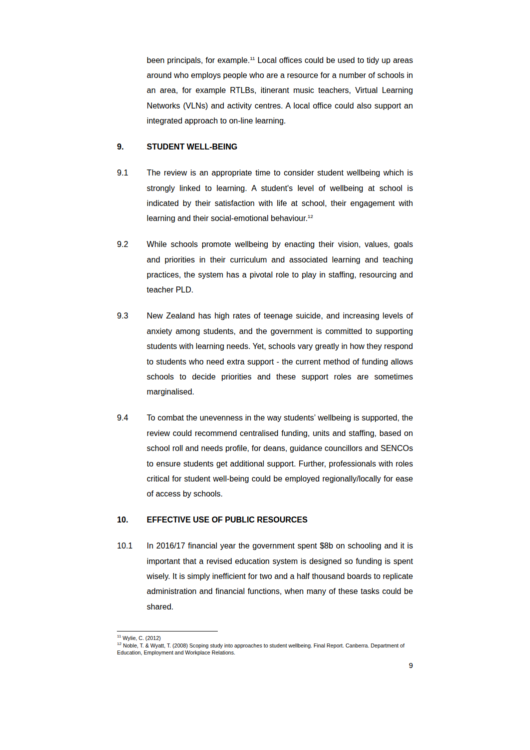been principals, for example.11 Local offices could be used to tidy up areas around who employs people who are a resource for a number of schools in an area, for example RTLBs, itinerant music teachers, Virtual Learning Networks (VLNs) and activity centres. A local office could also support an integrated approach to on-line learning.
9. STUDENT WELL-BEING
9.1
The review is an appropriate time to consider student wellbeing which is strongly linked to learning. A student's level of wellbeing at school is indicated by their satisfaction with life at school, their engagement with learning and their social-emotional behaviour.12
9.2
While schools promote wellbeing by enacting their vision, values, goals and priorities in their curriculum and associated learning and teaching practices, the system has a pivotal role to play in staffing, resourcing and teacher PLD.
9.3
New Zealand has high rates of teenage suicide, and increasing levels of anxiety among students, and the government is committed to supporting students with learning needs. Yet, schools vary greatly in how they respond to students who need extra support - the current method of funding allows schools to decide priorities and these support roles are sometimes marginalised.
9.4
To combat the unevenness in the way students’ wellbeing is supported, the review could recommend centralised funding, units and staffing, based on school roll and needs profile, for deans, guidance councillors and SENCOs to ensure students get additional support. Further, professionals with roles critical for student well-being could be employed regionally/locally for ease of access by schools.
10. EFFECTIVE USE OF PUBLIC RESOURCES
10.1
In 2016/17 financial year the government spent $8b on schooling and it is important that a revised education system is designed so funding is spent wisely. It is simply inefficient for two and a half thousand boards to replicate administration and financial functions, when many of these tasks could be shared.
11 Wylie, C. (2012)
12 Noble, T. & Wyatt, T. (2008) Scoping study into approaches to student wellbeing. Final Report. Canberra. Department of Education, Employment and Workplace Relations.
9